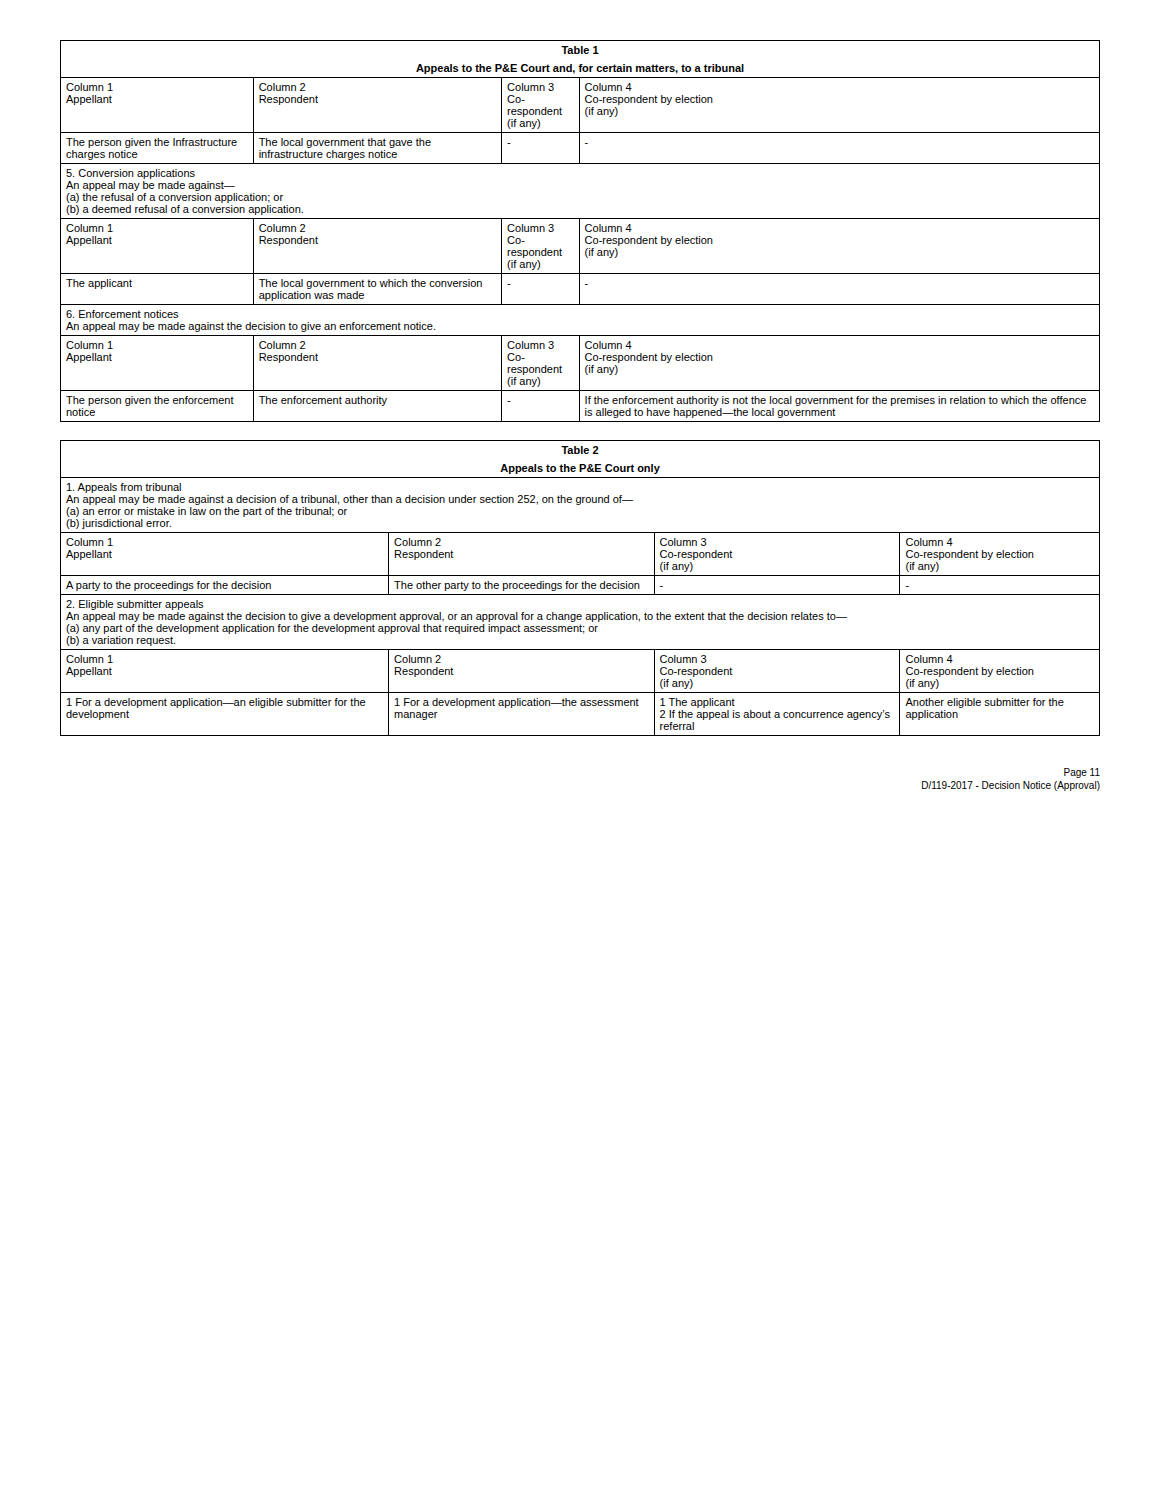| Table 1 |
| Appeals to the P&E Court and, for certain matters, to a tribunal |
| Column 1 Appellant | Column 2 Respondent | Column 3 Co-respondent (if any) | Column 4 Co-respondent by election (if any) |
| The person given the Infrastructure charges notice | The local government that gave the infrastructure charges notice | - | - |
| 5. Conversion applications An appeal may be made against— (a) the refusal of a conversion application; or (b) a deemed refusal of a conversion application. |
| Column 1 Appellant | Column 2 Respondent | Column 3 Co-respondent (if any) | Column 4 Co-respondent by election (if any) |
| The applicant | The local government to which the conversion application was made | - | - |
| 6. Enforcement notices An appeal may be made against the decision to give an enforcement notice. |
| Column 1 Appellant | Column 2 Respondent | Column 3 Co-respondent (if any) | Column 4 Co-respondent by election (if any) |
| The person given the enforcement notice | The enforcement authority | - | If the enforcement authority is not the local government for the premises in relation to which the offence is alleged to have happened—the local government |
| Table 2 |
| Appeals to the P&E Court only |
| 1. Appeals from tribunal An appeal may be made against a decision of a tribunal, other than a decision under section 252, on the ground of— (a) an error or mistake in law on the part of the tribunal; or (b) jurisdictional error. |
| Column 1 Appellant | Column 2 Respondent | Column 3 Co-respondent (if any) | Column 4 Co-respondent by election (if any) |
| A party to the proceedings for the decision | The other party to the proceedings for the decision | - | - |
| 2. Eligible submitter appeals An appeal may be made against the decision to give a development approval, or an approval for a change application, to the extent that the decision relates to— (a) any part of the development application for the development approval that required impact assessment; or (b) a variation request. |
| Column 1 Appellant | Column 2 Respondent | Column 3 Co-respondent (if any) | Column 4 Co-respondent by election (if any) |
| 1 For a development application—an eligible submitter for the development | 1 For a development application—the assessment manager | 1 The applicant 2 If the appeal is about a concurrence agency’s referral | Another eligible submitter for the application |
Page 11
D/119-2017 - Decision Notice (Approval)